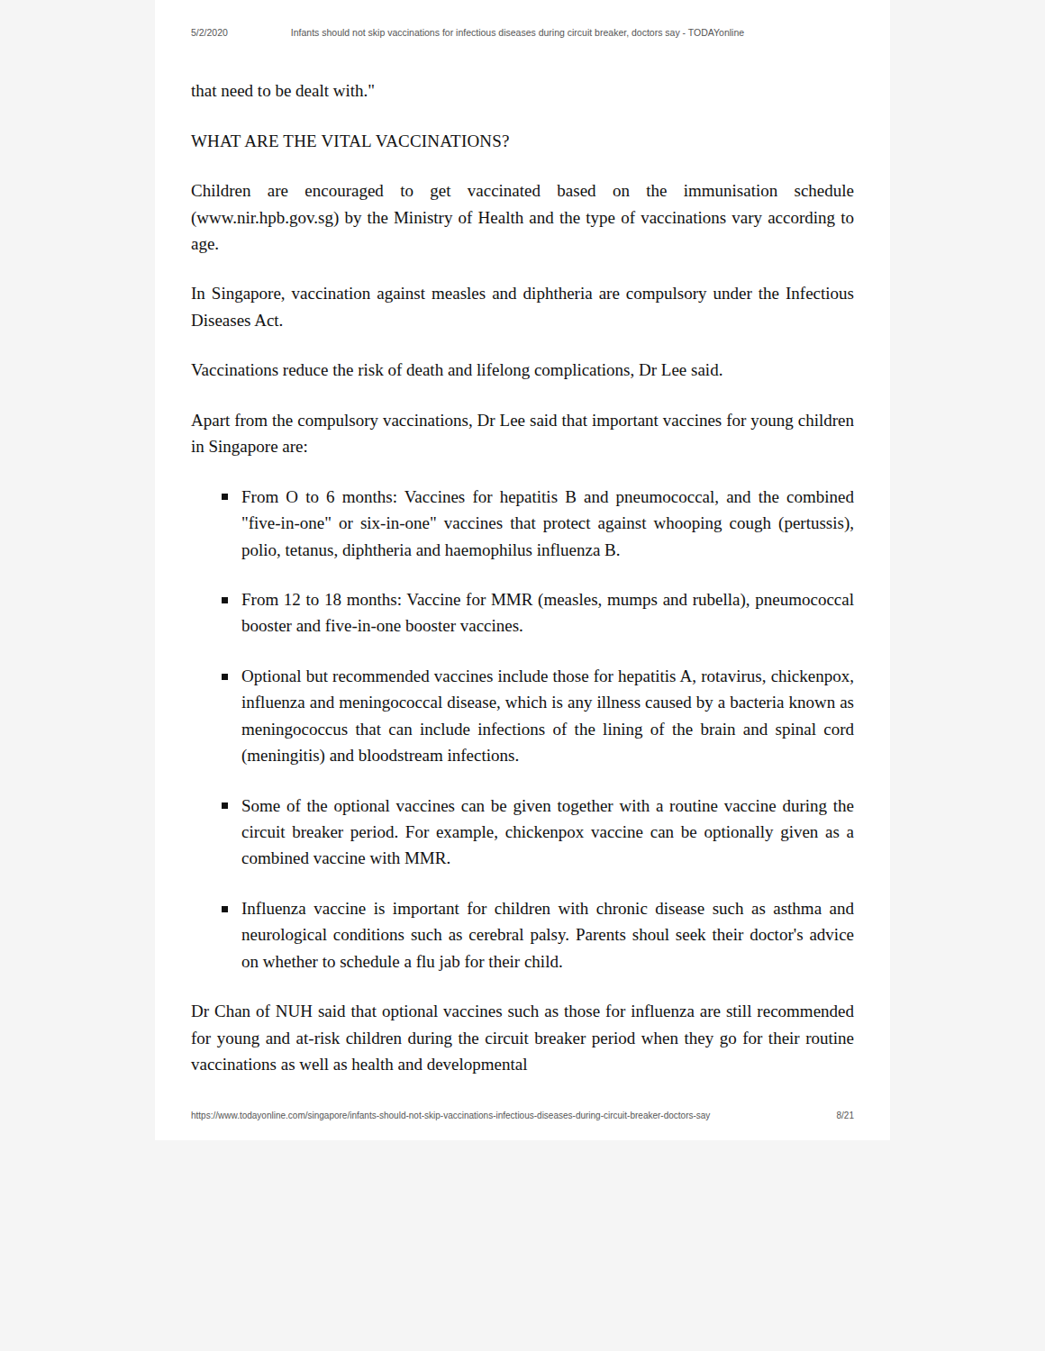5/2/2020 Infants should not skip vaccinations for infectious diseases during circuit breaker, doctors say - TODAYonline
that need to be dealt with."
WHAT ARE THE VITAL VACCINATIONS?
Children are encouraged to get vaccinated based on the immunisation schedule (www.nir.hpb.gov.sg) by the Ministry of Health and the type of vaccinations vary according to age.
In Singapore, vaccination against measles and diphtheria are compulsory under the Infectious Diseases Act.
Vaccinations reduce the risk of death and lifelong complications, Dr Lee said.
Apart from the compulsory vaccinations, Dr Lee said that important vaccines for young children in Singapore are:
From O to 6 months: Vaccines for hepatitis B and pneumococcal, and the combined "five-in-one" or six-in-one" vaccines that protect against whooping cough (pertussis), polio, tetanus, diphtheria and haemophilus influenza B.
From 12 to 18 months: Vaccine for MMR (measles, mumps and rubella), pneumococcal booster and five-in-one booster vaccines.
Optional but recommended vaccines include those for hepatitis A, rotavirus, chickenpox, influenza and meningococcal disease, which is any illness caused by a bacteria known as meningococcus that can include infections of the lining of the brain and spinal cord (meningitis) and bloodstream infections.
Some of the optional vaccines can be given together with a routine vaccine during the circuit breaker period. For example, chickenpox vaccine can be optionally given as a combined vaccine with MMR.
Influenza vaccine is important for children with chronic disease such as asthma and neurological conditions such as cerebral palsy. Parents shoul seek their doctor's advice on whether to schedule a flu jab for their child.
Dr Chan of NUH said that optional vaccines such as those for influenza are still recommended for young and at-risk children during the circuit breaker period when they go for their routine vaccinations as well as health and developmental
https://www.todayonline.com/singapore/infants-should-not-skip-vaccinations-infectious-diseases-during-circuit-breaker-doctors-say 8/21